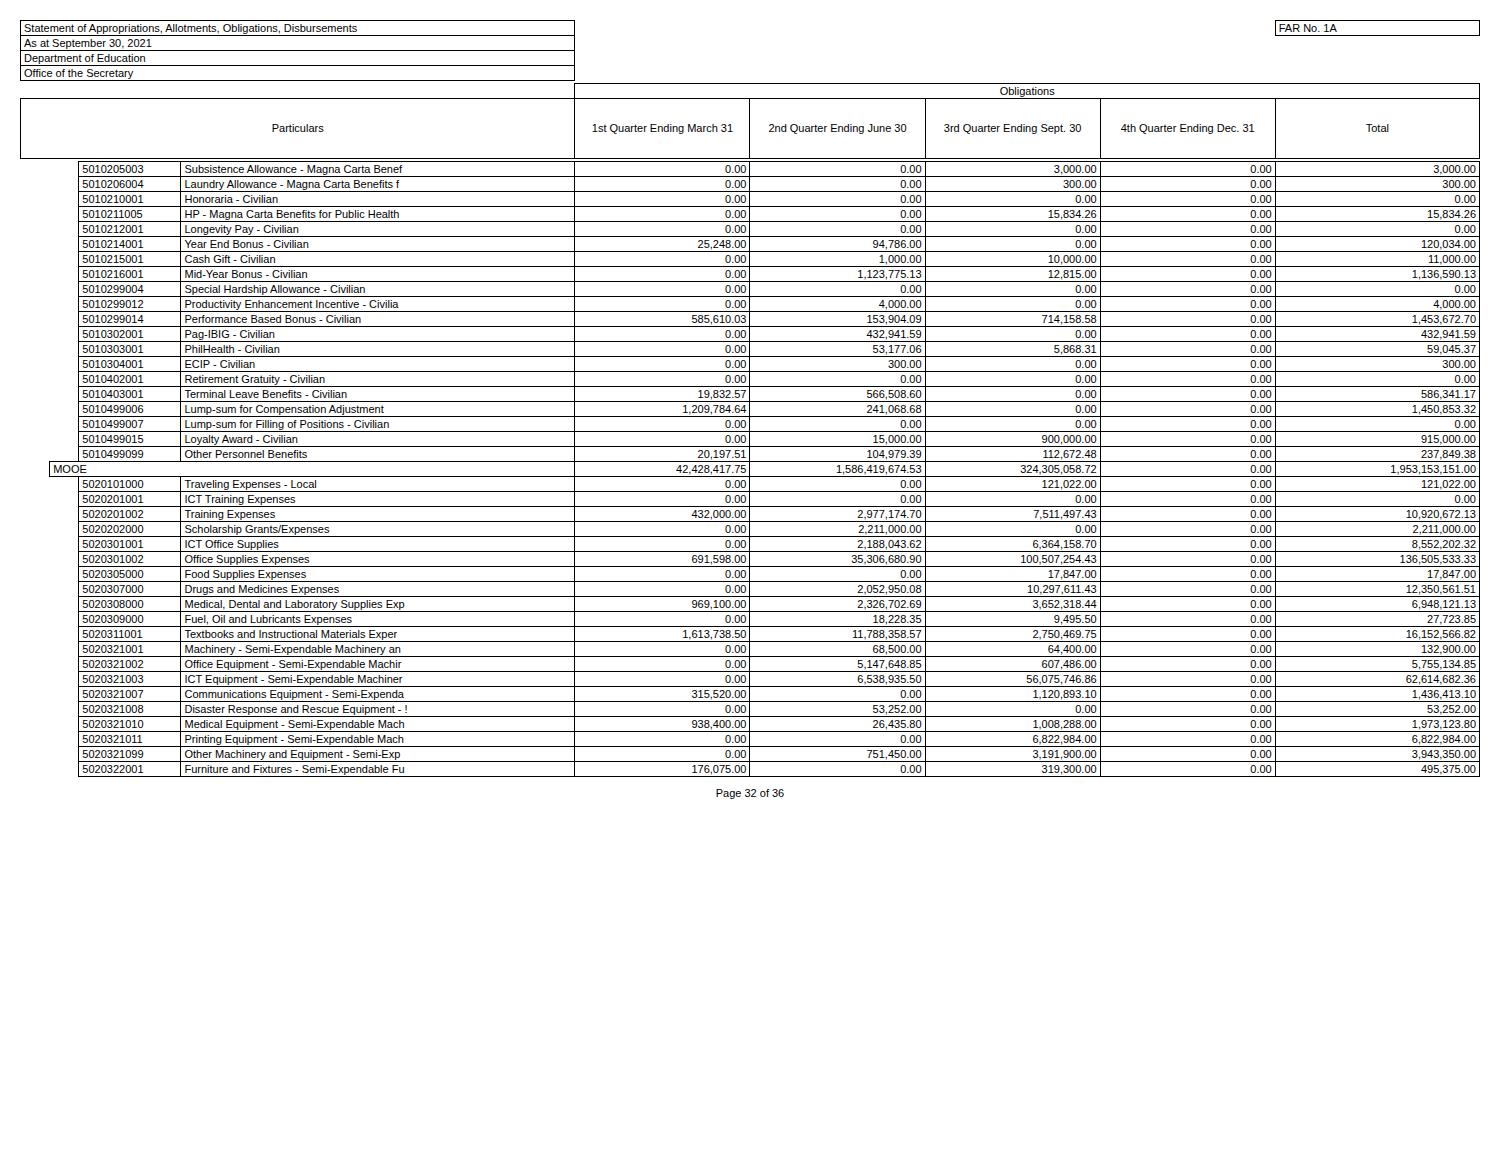| Statement of Appropriations, Allotments, Obligations, Disbursements | | | | | FAR No. 1A |
| As at September 30, 2021 | | | | | |
| Department of Education | | | | | |
| Office of the Secretary | | | | | |
| | | | | Obligations |
| Particulars | 1st Quarter Ending March 31 | 2nd Quarter Ending June 30 | 3rd Quarter Ending Sept. 30 | 4th Quarter Ending Dec. 31 | Total |
| | | 5010205003 | Subsistence Allowance - Magna Carta Benef | 0.00 | 0.00 | 3,000.00 | 0.00 | 3,000.00 |
| | | 5010206004 | Laundry Allowance - Magna Carta Benefits f | 0.00 | 0.00 | 300.00 | 0.00 | 300.00 |
| | | 5010210001 | Honoraria - Civilian | 0.00 | 0.00 | 0.00 | 0.00 | 0.00 |
| | | 5010211005 | HP - Magna Carta Benefits for Public Health | 0.00 | 0.00 | 15,834.26 | 0.00 | 15,834.26 |
| | | 5010212001 | Longevity Pay - Civilian | 0.00 | 0.00 | 0.00 | 0.00 | 0.00 |
| | | 5010214001 | Year End Bonus - Civilian | 25,248.00 | 94,786.00 | 0.00 | 0.00 | 120,034.00 |
| | | 5010215001 | Cash Gift - Civilian | 0.00 | 1,000.00 | 10,000.00 | 0.00 | 11,000.00 |
| | | 5010216001 | Mid-Year Bonus - Civilian | 0.00 | 1,123,775.13 | 12,815.00 | 0.00 | 1,136,590.13 |
| | | 5010299004 | Special Hardship Allowance - Civilian | 0.00 | 0.00 | 0.00 | 0.00 | 0.00 |
| | | 5010299012 | Productivity Enhancement Incentive - Civilia | 0.00 | 4,000.00 | 0.00 | 0.00 | 4,000.00 |
| | | 5010299014 | Performance Based Bonus - Civilian | 585,610.03 | 153,904.09 | 714,158.58 | 0.00 | 1,453,672.70 |
| | | 5010302001 | Pag-IBIG - Civilian | 0.00 | 432,941.59 | 0.00 | 0.00 | 432,941.59 |
| | | 5010303001 | PhilHealth - Civilian | 0.00 | 53,177.06 | 5,868.31 | 0.00 | 59,045.37 |
| | | 5010304001 | ECIP - Civilian | 0.00 | 300.00 | 0.00 | 0.00 | 300.00 |
| | | 5010402001 | Retirement Gratuity - Civilian | 0.00 | 0.00 | 0.00 | 0.00 | 0.00 |
| | | 5010403001 | Terminal Leave Benefits - Civilian | 19,832.57 | 566,508.60 | 0.00 | 0.00 | 586,341.17 |
| | | 5010499006 | Lump-sum for Compensation Adjustment | 1,209,784.64 | 241,068.68 | 0.00 | 0.00 | 1,450,853.32 |
| | | 5010499007 | Lump-sum for Filling of Positions - Civilian | 0.00 | 0.00 | 0.00 | 0.00 | 0.00 |
| | | 5010499015 | Loyalty Award - Civilian | 0.00 | 15,000.00 | 900,000.00 | 0.00 | 915,000.00 |
| | | 5010499099 | Other Personnel Benefits | 20,197.51 | 104,979.39 | 112,672.48 | 0.00 | 237,849.38 |
| | MOOE | 42,428,417.75 | 1,586,419,674.53 | 324,305,058.72 | 0.00 | 1,953,153,151.00 |
| | | 5020101000 | Traveling Expenses - Local | 0.00 | 0.00 | 121,022.00 | 0.00 | 121,022.00 |
| | | 5020201001 | ICT Training Expenses | 0.00 | 0.00 | 0.00 | 0.00 | 0.00 |
| | | 5020201002 | Training Expenses | 432,000.00 | 2,977,174.70 | 7,511,497.43 | 0.00 | 10,920,672.13 |
| | | 5020202000 | Scholarship Grants/Expenses | 0.00 | 2,211,000.00 | 0.00 | 0.00 | 2,211,000.00 |
| | | 5020301001 | ICT Office Supplies | 0.00 | 2,188,043.62 | 6,364,158.70 | 0.00 | 8,552,202.32 |
| | | 5020301002 | Office Supplies Expenses | 691,598.00 | 35,306,680.90 | 100,507,254.43 | 0.00 | 136,505,533.33 |
| | | 5020305000 | Food Supplies Expenses | 0.00 | 0.00 | 17,847.00 | 0.00 | 17,847.00 |
| | | 5020307000 | Drugs and Medicines Expenses | 0.00 | 2,052,950.08 | 10,297,611.43 | 0.00 | 12,350,561.51 |
| | | 5020308000 | Medical, Dental and Laboratory Supplies Exp | 969,100.00 | 2,326,702.69 | 3,652,318.44 | 0.00 | 6,948,121.13 |
| | | 5020309000 | Fuel, Oil and Lubricants Expenses | 0.00 | 18,228.35 | 9,495.50 | 0.00 | 27,723.85 |
| | | 5020311001 | Textbooks and Instructional Materials Exper | 1,613,738.50 | 11,788,358.57 | 2,750,469.75 | 0.00 | 16,152,566.82 |
| | | 5020321001 | Machinery - Semi-Expendable Machinery an | 0.00 | 68,500.00 | 64,400.00 | 0.00 | 132,900.00 |
| | | 5020321002 | Office Equipment - Semi-Expendable Machir | 0.00 | 5,147,648.85 | 607,486.00 | 0.00 | 5,755,134.85 |
| | | 5020321003 | ICT Equipment - Semi-Expendable Machiner | 0.00 | 6,538,935.50 | 56,075,746.86 | 0.00 | 62,614,682.36 |
| | | 5020321007 | Communications Equipment - Semi-Expenda | 315,520.00 | 0.00 | 1,120,893.10 | 0.00 | 1,436,413.10 |
| | | 5020321008 | Disaster Response and Rescue Equipment - ! | 0.00 | 53,252.00 | 0.00 | 0.00 | 53,252.00 |
| | | 5020321010 | Medical Equipment - Semi-Expendable Mach | 938,400.00 | 26,435.80 | 1,008,288.00 | 0.00 | 1,973,123.80 |
| | | 5020321011 | Printing Equipment - Semi-Expendable Mach | 0.00 | 0.00 | 6,822,984.00 | 0.00 | 6,822,984.00 |
| | | 5020321099 | Other Machinery and Equipment - Semi-Exp | 0.00 | 751,450.00 | 3,191,900.00 | 0.00 | 3,943,350.00 |
| | | 5020322001 | Furniture and Fixtures - Semi-Expendable Fu | 176,075.00 | 0.00 | 319,300.00 | 0.00 | 495,375.00 |
Page 32 of 36